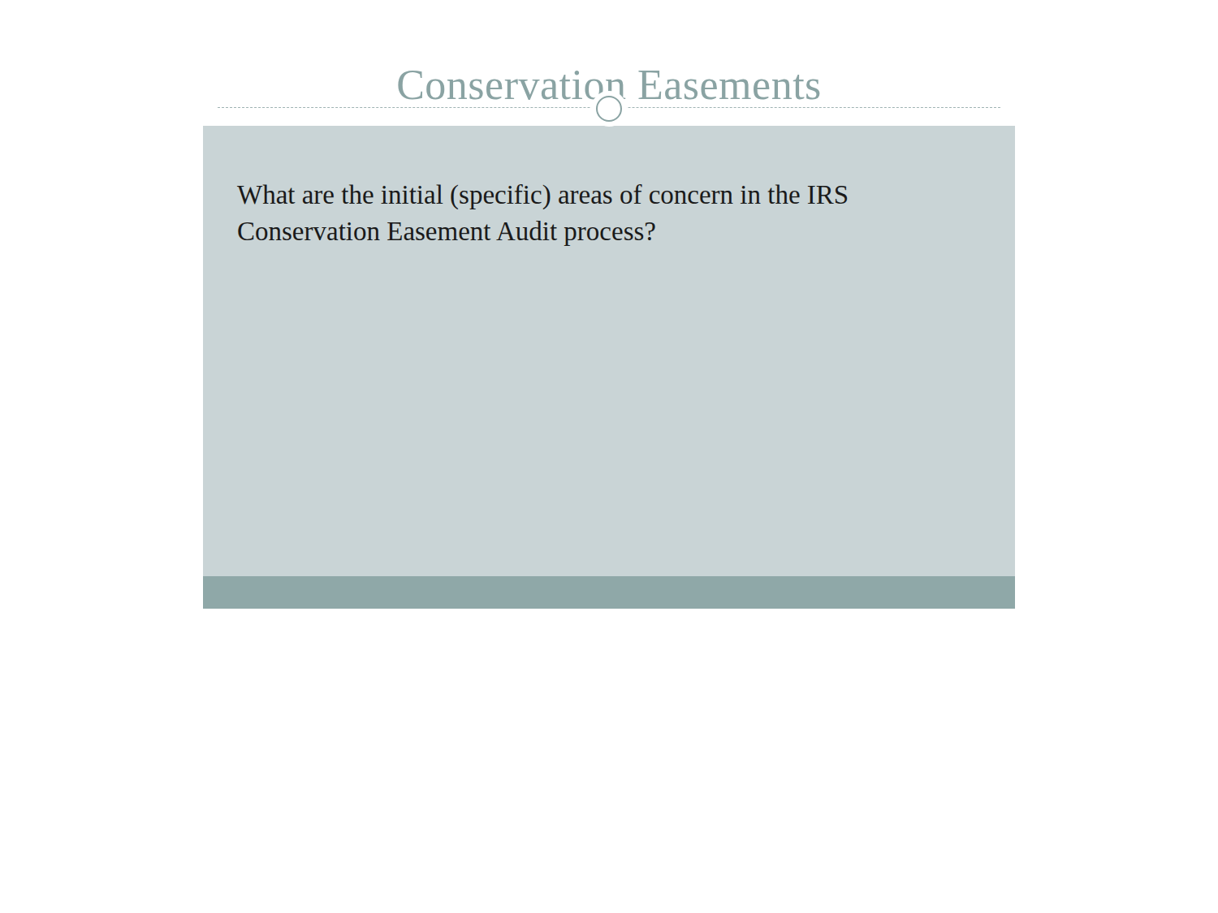Conservation Easements
What are the initial (specific) areas of concern in the IRS Conservation Easement Audit process?